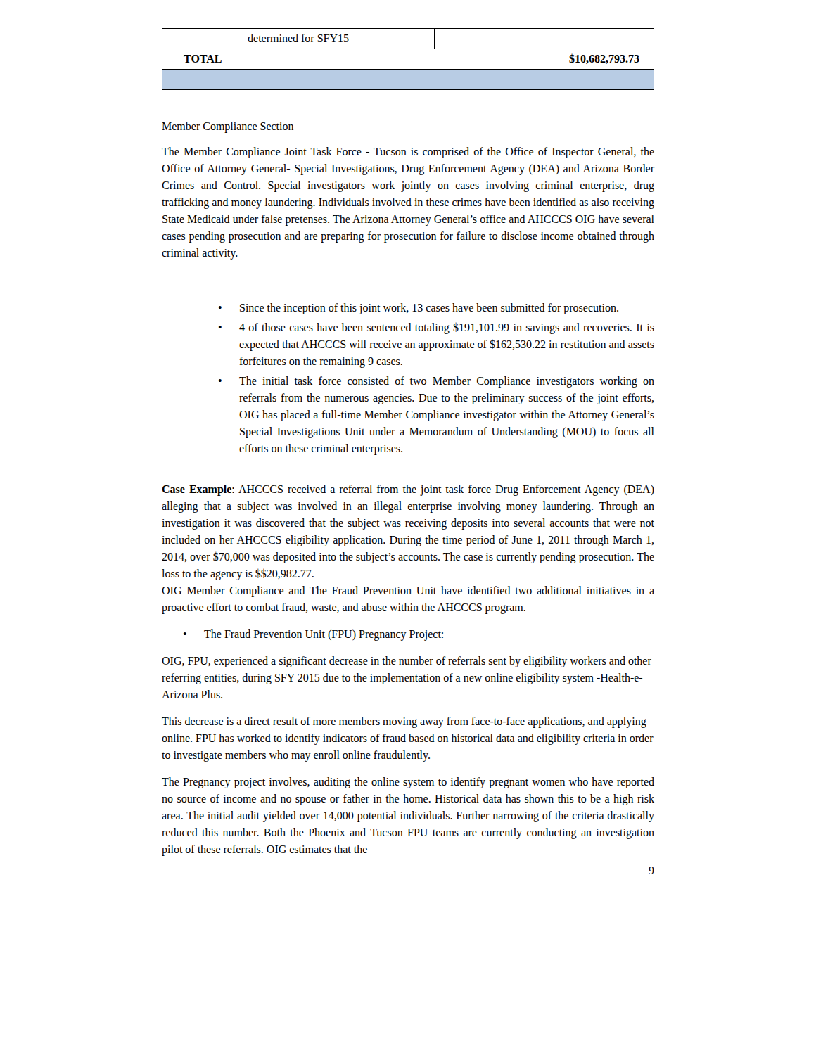| determined for SFY15 | |
| TOTAL | $10,682,793.73 |
Member Compliance Section
The Member Compliance Joint Task Force - Tucson is comprised of the Office of Inspector General, the Office of Attorney General- Special Investigations, Drug Enforcement Agency (DEA) and Arizona Border Crimes and Control. Special investigators work jointly on cases involving criminal enterprise, drug trafficking and money laundering. Individuals involved in these crimes have been identified as also receiving State Medicaid under false pretenses. The Arizona Attorney General’s office and AHCCCS OIG have several cases pending prosecution and are preparing for prosecution for failure to disclose income obtained through criminal activity.
Since the inception of this joint work, 13 cases have been submitted for prosecution.
4 of those cases have been sentenced totaling $191,101.99 in savings and recoveries. It is expected that AHCCCS will receive an approximate of $162,530.22 in restitution and assets forfeitures on the remaining 9 cases.
The initial task force consisted of two Member Compliance investigators working on referrals from the numerous agencies. Due to the preliminary success of the joint efforts, OIG has placed a full-time Member Compliance investigator within the Attorney General’s Special Investigations Unit under a Memorandum of Understanding (MOU) to focus all efforts on these criminal enterprises.
Case Example: AHCCCS received a referral from the joint task force Drug Enforcement Agency (DEA) alleging that a subject was involved in an illegal enterprise involving money laundering. Through an investigation it was discovered that the subject was receiving deposits into several accounts that were not included on her AHCCCS eligibility application. During the time period of June 1, 2011 through March 1, 2014, over $70,000 was deposited into the subject’s accounts. The case is currently pending prosecution. The loss to the agency is $$20,982.77.
OIG Member Compliance and The Fraud Prevention Unit have identified two additional initiatives in a proactive effort to combat fraud, waste, and abuse within the AHCCCS program.
The Fraud Prevention Unit (FPU) Pregnancy Project:
OIG, FPU, experienced a significant decrease in the number of referrals sent by eligibility workers and other referring entities, during SFY 2015 due to the implementation of a new online eligibility system -Health-e- Arizona Plus.
This decrease is a direct result of more members moving away from face-to-face applications, and applying online. FPU has worked to identify indicators of fraud based on historical data and eligibility criteria in order to investigate members who may enroll online fraudulently.
The Pregnancy project involves, auditing the online system to identify pregnant women who have reported no source of income and no spouse or father in the home. Historical data has shown this to be a high risk area. The initial audit yielded over 14,000 potential individuals. Further narrowing of the criteria drastically reduced this number. Both the Phoenix and Tucson FPU teams are currently conducting an investigation pilot of these referrals. OIG estimates that the
9